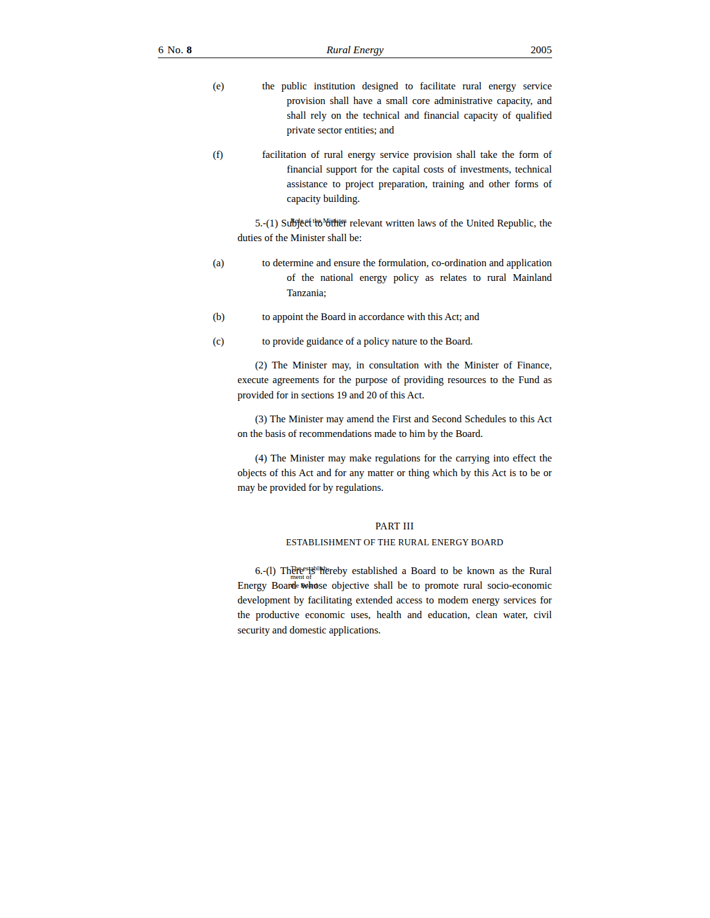6 No. 8
Rural Energy
2005
(e) the public institution designed to facilitate rural energy service provision shall have a small core administrative capacity, and shall rely on the technical and financial capacity of qualified private sector entities; and
(f) facilitation of rural energy service provision shall take the form of financial support for the capital costs of investments, technical assistance to project preparation, training and other forms of capacity building.
Role of the Minister
5.-(1) Subject to other relevant written laws of the United Republic, the duties of the Minister shall be:
(a) to determine and ensure the formulation, co-ordination and application of the national energy policy as relates to rural Mainland Tanzania;
(b) to appoint the Board in accordance with this Act; and
(c) to provide guidance of a policy nature to the Board.
(2) The Minister may, in consultation with the Minister of Finance, execute agreements for the purpose of providing resources to the Fund as provided for in sections 19 and 20 of this Act.
(3) The Minister may amend the First and Second Schedules to this Act on the basis of recommendations made to him by the Board.
(4) The Minister may make regulations for the carrying into effect the objects of this Act and for any matter or thing which by this Act is to be or may be provided for by regulations.
PART III
ESTABLISHMENT OF THE RURAL ENERGY BOARD
The establish-
ment of
the Board
6.-(l) There is hereby established a Board to be known as the Rural Energy Board whose objective shall be to promote rural socio-economic development by facilitating extended access to modem energy services for the productive economic uses, health and education, clean water, civil security and domestic applications.